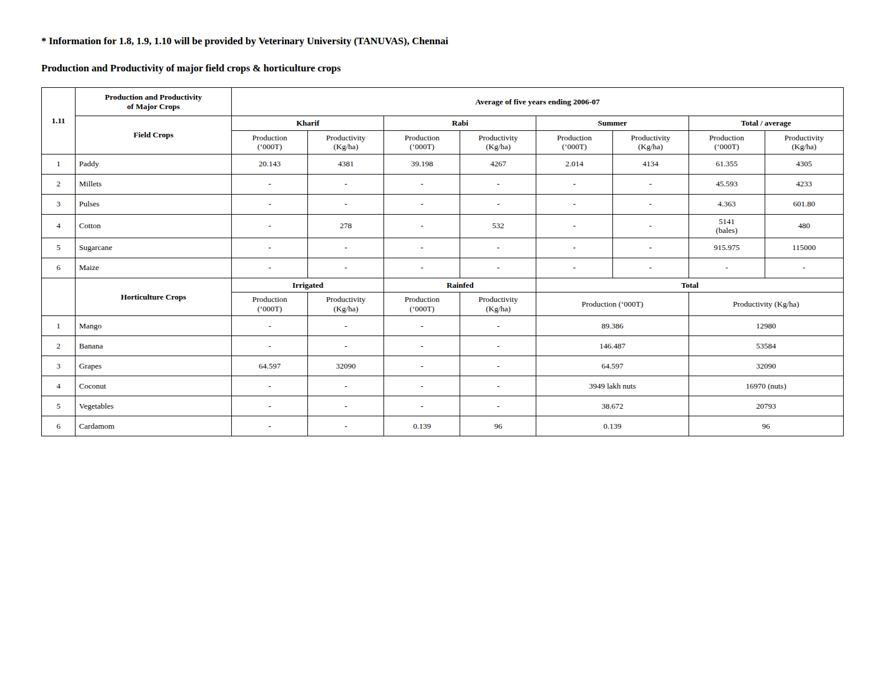* Information for 1.8, 1.9, 1.10 will be provided by Veterinary University (TANUVAS), Chennai
Production and Productivity of major field crops & horticulture crops
| 1.11 | Production and Productivity of Major Crops | Average of five years ending 2006-07 |
| Field Crops | Kharif | Rabi | Summer | Total / average |
| Production (‘000T) | Productivity (Kg/ha) | Production (‘000T) | Productivity (Kg/ha) | Production (‘000T) | Productivity (Kg/ha) | Production (‘000T) | Productivity (Kg/ha) |
| 1 | Paddy | 20.143 | 4381 | 39.198 | 4267 | 2.014 | 4134 | 61.355 | 4305 |
| 2 | Millets | - | - | - | - | - | - | 45.593 | 4233 |
| 3 | Pulses | - | - | - | - | - | - | 4.363 | 601.80 |
| 4 | Cotton | - | 278 | - | 532 | - | - | 5141 (bales) | 480 |
| 5 | Sugarcane | - | - | - | - | - | - | 915.975 | 115000 |
| 6 | Maize | - | - | - | - | - | - | - | - |
| | Horticulture Crops | Irrigated | Rainfed | Total |
| Production (‘000T) | Productivity (Kg/ha) | Production (‘000T) | Productivity (Kg/ha) | Production (‘000T) | Productivity (Kg/ha) |
| 1 | Mango | - | - | - | - | 89.386 | 12980 |
| 2 | Banana | - | - | - | - | 146.487 | 53584 |
| 3 | Grapes | 64.597 | 32090 | - | - | 64.597 | 32090 |
| 4 | Coconut | - | - | - | - | 3949 lakh nuts | 16970 (nuts) |
| 5 | Vegetables | - | - | - | - | 38.672 | 20793 |
| 6 | Cardamom | - | - | 0.139 | 96 | 0.139 | 96 |